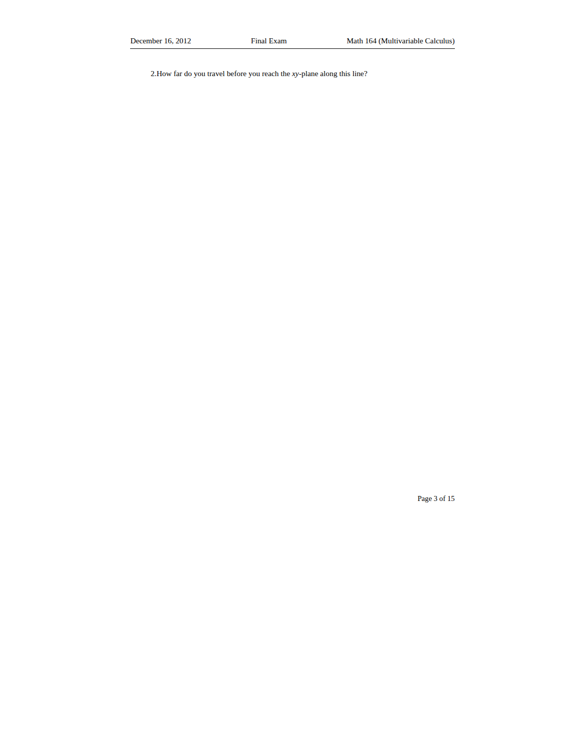December 16, 2012
Final Exam
Math 164 (Multivariable Calculus)
2. How far do you travel before you reach the xy-plane along this line?
Page 3 of 15